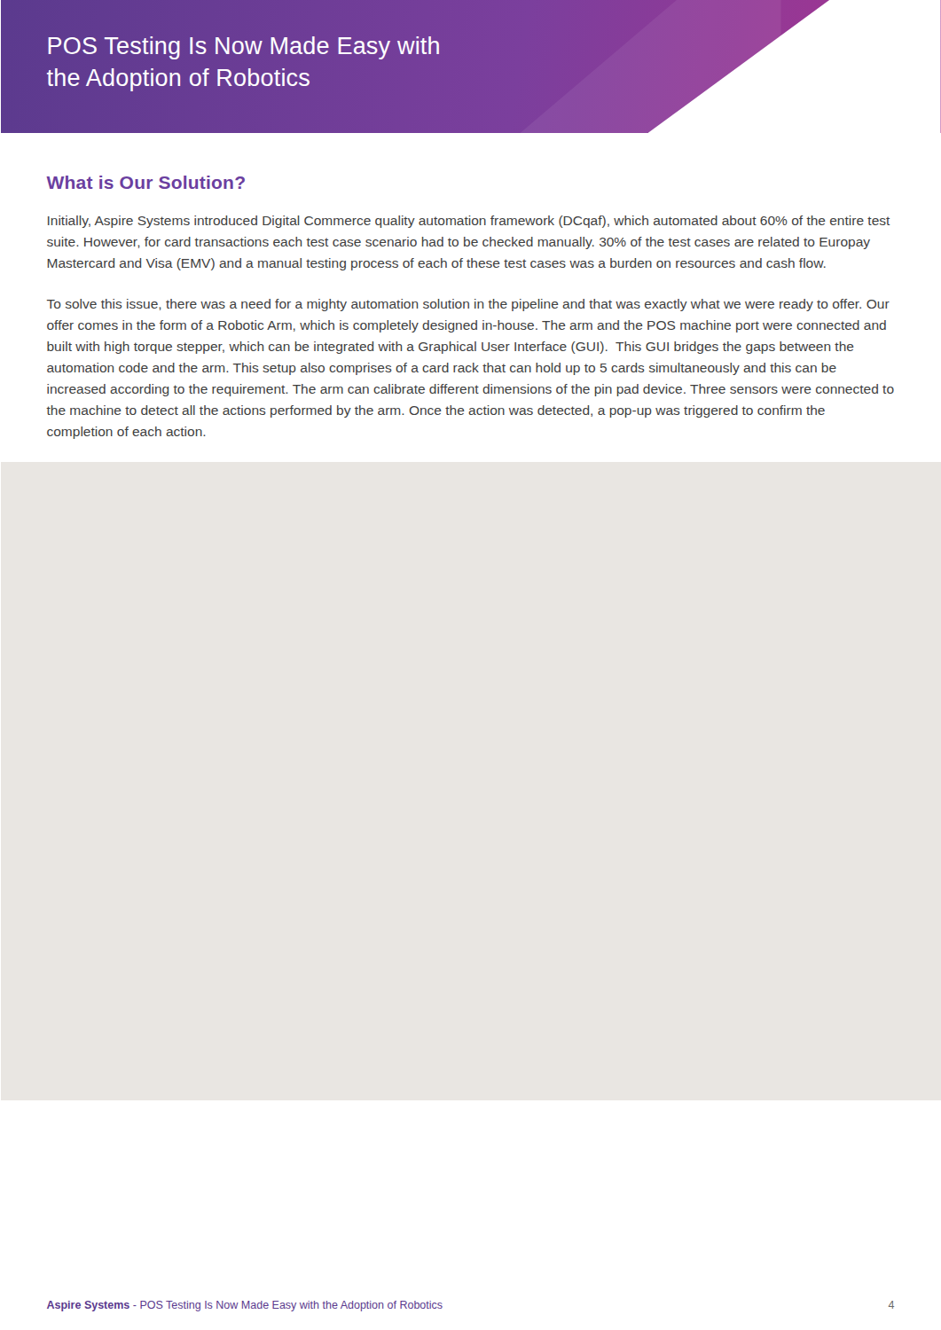POS Testing Is Now Made Easy with
the Adoption of Robotics
What is Our Solution?
Initially, Aspire Systems introduced Digital Commerce quality automation framework (DCqaf), which automated about 60% of the entire test suite. However, for card transactions each test case scenario had to be checked manually. 30% of the test cases are related to Europay Mastercard and Visa (EMV) and a manual testing process of each of these test cases was a burden on resources and cash flow.
To solve this issue, there was a need for a mighty automation solution in the pipeline and that was exactly what we were ready to offer. Our offer comes in the form of a Robotic Arm, which is completely designed in-house. The arm and the POS machine port were connected and built with high torque stepper, which can be integrated with a Graphical User Interface (GUI). This GUI bridges the gaps between the automation code and the arm. This setup also comprises of a card rack that can hold up to 5 cards simultaneously and this can be increased according to the requirement. The arm can calibrate different dimensions of the pin pad device. Three sensors were connected to the machine to detect all the actions performed by the arm. Once the action was detected, a pop-up was triggered to confirm the completion of each action.
Aspire Systems - POS Testing Is Now Made Easy with the Adoption of Robotics
4